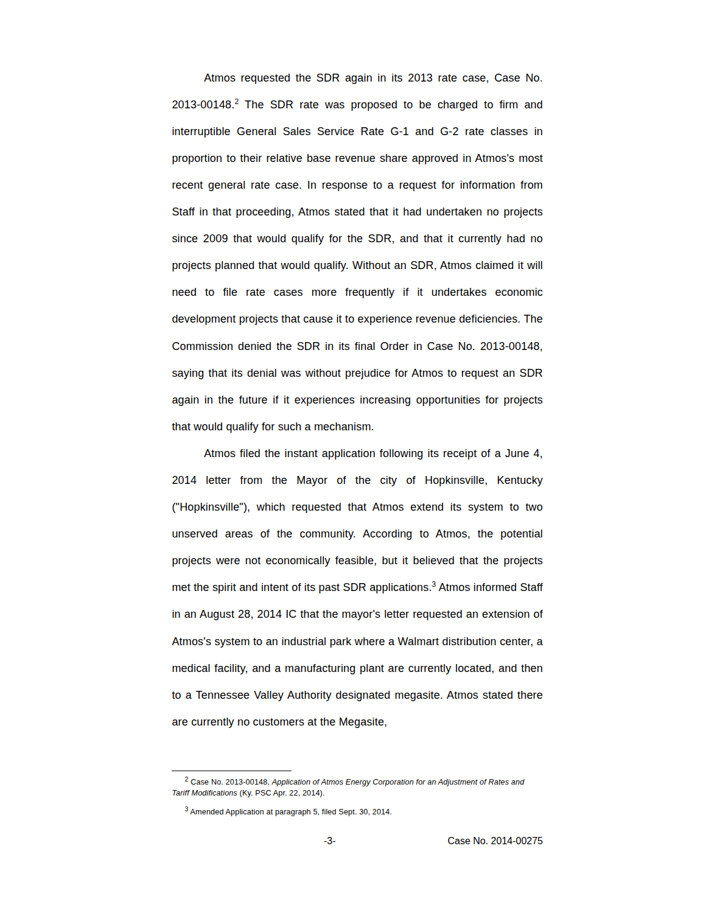Atmos requested the SDR again in its 2013 rate case, Case No. 2013-00148.2 The SDR rate was proposed to be charged to firm and interruptible General Sales Service Rate G-1 and G-2 rate classes in proportion to their relative base revenue share approved in Atmos's most recent general rate case. In response to a request for information from Staff in that proceeding, Atmos stated that it had undertaken no projects since 2009 that would qualify for the SDR, and that it currently had no projects planned that would qualify. Without an SDR, Atmos claimed it will need to file rate cases more frequently if it undertakes economic development projects that cause it to experience revenue deficiencies. The Commission denied the SDR in its final Order in Case No. 2013-00148, saying that its denial was without prejudice for Atmos to request an SDR again in the future if it experiences increasing opportunities for projects that would qualify for such a mechanism.
Atmos filed the instant application following its receipt of a June 4, 2014 letter from the Mayor of the city of Hopkinsville, Kentucky ("Hopkinsville"), which requested that Atmos extend its system to two unserved areas of the community. According to Atmos, the potential projects were not economically feasible, but it believed that the projects met the spirit and intent of its past SDR applications.3 Atmos informed Staff in an August 28, 2014 IC that the mayor's letter requested an extension of Atmos's system to an industrial park where a Walmart distribution center, a medical facility, and a manufacturing plant are currently located, and then to a Tennessee Valley Authority designated megasite. Atmos stated there are currently no customers at the Megasite,
2 Case No. 2013-00148, Application of Atmos Energy Corporation for an Adjustment of Rates and Tariff Modifications (Ky. PSC Apr. 22, 2014).
3 Amended Application at paragraph 5, filed Sept. 30, 2014.
-3- Case No. 2014-00275